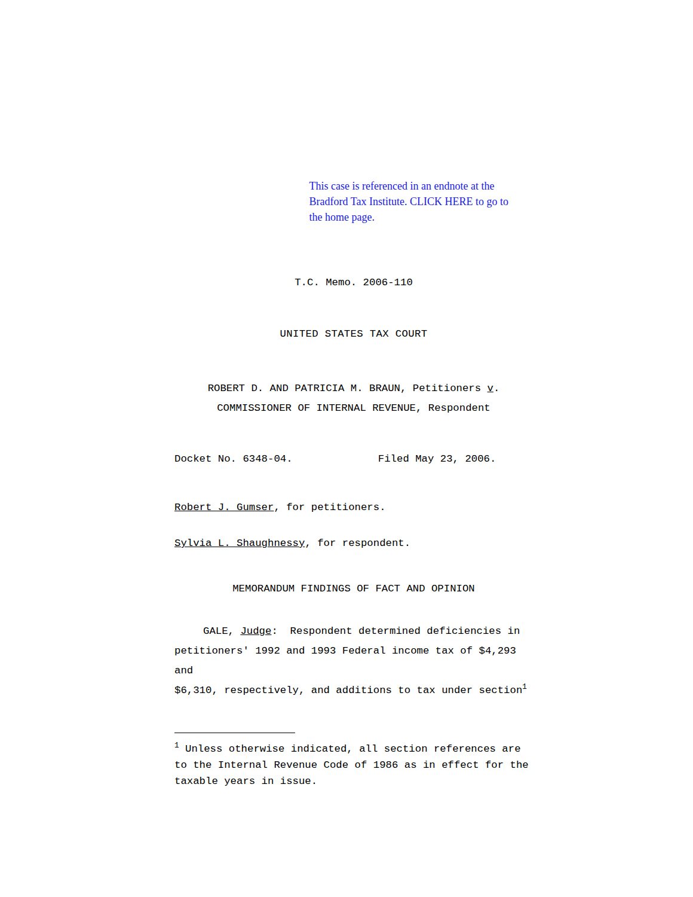This case is referenced in an endnote at the Bradford Tax Institute. CLICK HERE to go to the home page.
T.C. Memo. 2006-110
UNITED STATES TAX COURT
ROBERT D. AND PATRICIA M. BRAUN, Petitioners v.
COMMISSIONER OF INTERNAL REVENUE, Respondent
Docket No. 6348-04. Filed May 23, 2006.
Robert J. Gumser, for petitioners.
Sylvia L. Shaughnessy, for respondent.
MEMORANDUM FINDINGS OF FACT AND OPINION
GALE, Judge: Respondent determined deficiencies in
petitioners' 1992 and 1993 Federal income tax of $4,293 and
$6,310, respectively, and additions to tax under section1
1 Unless otherwise indicated, all section references are to the Internal Revenue Code of 1986 as in effect for the taxable years in issue.